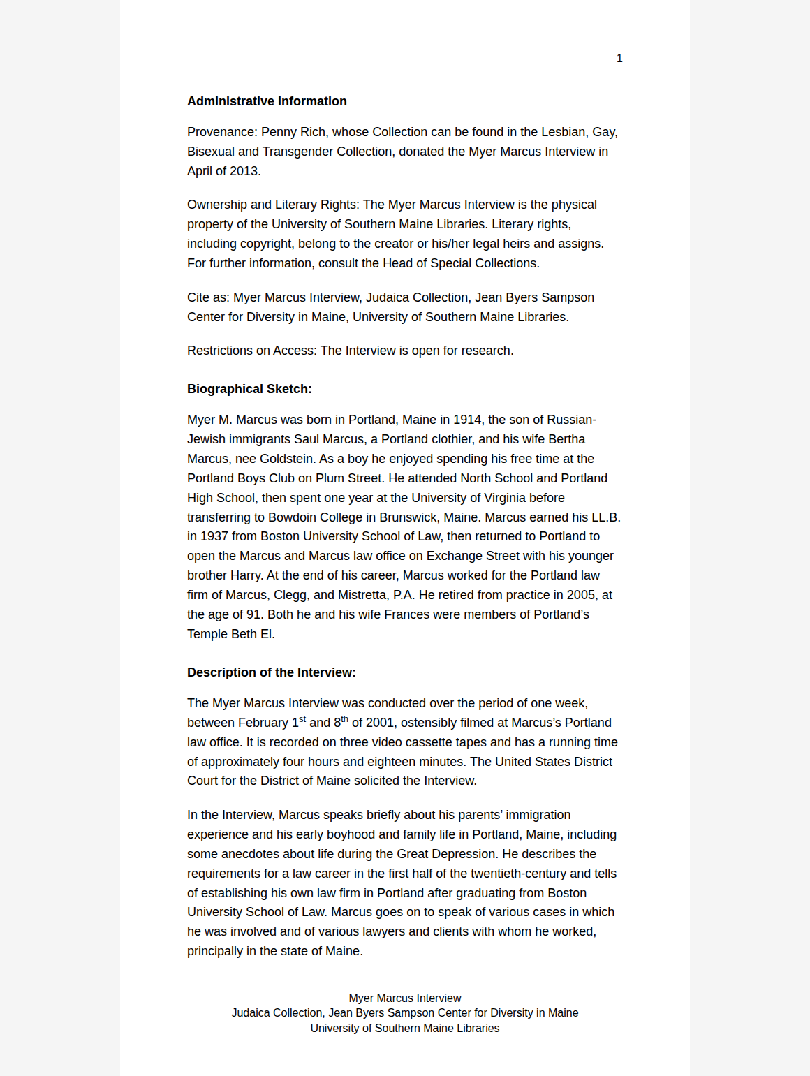1
Administrative Information
Provenance: Penny Rich, whose Collection can be found in the Lesbian, Gay, Bisexual and Transgender Collection, donated the Myer Marcus Interview in April of 2013.
Ownership and Literary Rights: The Myer Marcus Interview is the physical property of the University of Southern Maine Libraries. Literary rights, including copyright, belong to the creator or his/her legal heirs and assigns. For further information, consult the Head of Special Collections.
Cite as: Myer Marcus Interview, Judaica Collection, Jean Byers Sampson Center for Diversity in Maine, University of Southern Maine Libraries.
Restrictions on Access: The Interview is open for research.
Biographical Sketch:
Myer M. Marcus was born in Portland, Maine in 1914, the son of Russian-Jewish immigrants Saul Marcus, a Portland clothier, and his wife Bertha Marcus, nee Goldstein. As a boy he enjoyed spending his free time at the Portland Boys Club on Plum Street. He attended North School and Portland High School, then spent one year at the University of Virginia before transferring to Bowdoin College in Brunswick, Maine. Marcus earned his LL.B. in 1937 from Boston University School of Law, then returned to Portland to open the Marcus and Marcus law office on Exchange Street with his younger brother Harry. At the end of his career, Marcus worked for the Portland law firm of Marcus, Clegg, and Mistretta, P.A. He retired from practice in 2005, at the age of 91. Both he and his wife Frances were members of Portland’s Temple Beth El.
Description of the Interview:
The Myer Marcus Interview was conducted over the period of one week, between February 1st and 8th of 2001, ostensibly filmed at Marcus’s Portland law office. It is recorded on three video cassette tapes and has a running time of approximately four hours and eighteen minutes. The United States District Court for the District of Maine solicited the Interview.
In the Interview, Marcus speaks briefly about his parents’ immigration experience and his early boyhood and family life in Portland, Maine, including some anecdotes about life during the Great Depression. He describes the requirements for a law career in the first half of the twentieth-century and tells of establishing his own law firm in Portland after graduating from Boston University School of Law. Marcus goes on to speak of various cases in which he was involved and of various lawyers and clients with whom he worked, principally in the state of Maine.
Myer Marcus Interview
Judaica Collection, Jean Byers Sampson Center for Diversity in Maine
University of Southern Maine Libraries